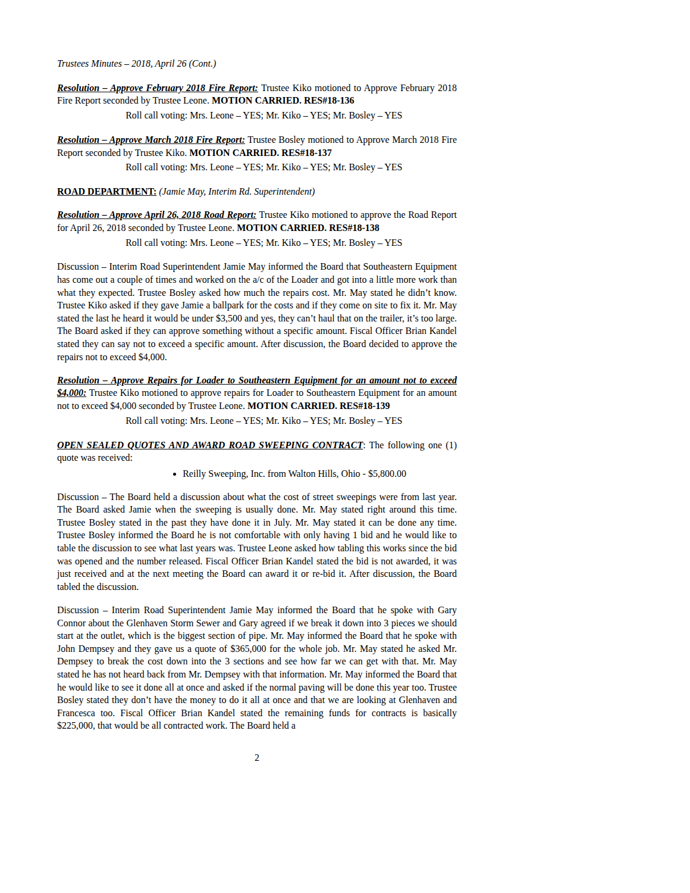Trustees Minutes – 2018, April 26 (Cont.)
Resolution – Approve February 2018 Fire Report: Trustee Kiko motioned to Approve February 2018 Fire Report seconded by Trustee Leone. MOTION CARRIED. RES#18-136
Roll call voting: Mrs. Leone – YES; Mr. Kiko – YES; Mr. Bosley – YES
Resolution – Approve March 2018 Fire Report: Trustee Bosley motioned to Approve March 2018 Fire Report seconded by Trustee Kiko. MOTION CARRIED. RES#18-137
Roll call voting: Mrs. Leone – YES; Mr. Kiko – YES; Mr. Bosley – YES
ROAD DEPARTMENT: (Jamie May, Interim Rd. Superintendent)
Resolution – Approve April 26, 2018 Road Report: Trustee Kiko motioned to approve the Road Report for April 26, 2018 seconded by Trustee Leone. MOTION CARRIED. RES#18-138
Roll call voting: Mrs. Leone – YES; Mr. Kiko – YES; Mr. Bosley – YES
Discussion – Interim Road Superintendent Jamie May informed the Board that Southeastern Equipment has come out a couple of times and worked on the a/c of the Loader and got into a little more work than what they expected. Trustee Bosley asked how much the repairs cost. Mr. May stated he didn’t know. Trustee Kiko asked if they gave Jamie a ballpark for the costs and if they come on site to fix it. Mr. May stated the last he heard it would be under $3,500 and yes, they can’t haul that on the trailer, it’s too large. The Board asked if they can approve something without a specific amount. Fiscal Officer Brian Kandel stated they can say not to exceed a specific amount. After discussion, the Board decided to approve the repairs not to exceed $4,000.
Resolution – Approve Repairs for Loader to Southeastern Equipment for an amount not to exceed $4,000: Trustee Kiko motioned to approve repairs for Loader to Southeastern Equipment for an amount not to exceed $4,000 seconded by Trustee Leone. MOTION CARRIED. RES#18-139
Roll call voting: Mrs. Leone – YES; Mr. Kiko – YES; Mr. Bosley – YES
OPEN SEALED QUOTES AND AWARD ROAD SWEEPING CONTRACT: The following one (1) quote was received:
Reilly Sweeping, Inc. from Walton Hills, Ohio - $5,800.00
Discussion – The Board held a discussion about what the cost of street sweepings were from last year. The Board asked Jamie when the sweeping is usually done. Mr. May stated right around this time. Trustee Bosley stated in the past they have done it in July. Mr. May stated it can be done any time. Trustee Bosley informed the Board he is not comfortable with only having 1 bid and he would like to table the discussion to see what last years was. Trustee Leone asked how tabling this works since the bid was opened and the number released. Fiscal Officer Brian Kandel stated the bid is not awarded, it was just received and at the next meeting the Board can award it or re-bid it. After discussion, the Board tabled the discussion.
Discussion – Interim Road Superintendent Jamie May informed the Board that he spoke with Gary Connor about the Glenhaven Storm Sewer and Gary agreed if we break it down into 3 pieces we should start at the outlet, which is the biggest section of pipe. Mr. May informed the Board that he spoke with John Dempsey and they gave us a quote of $365,000 for the whole job. Mr. May stated he asked Mr. Dempsey to break the cost down into the 3 sections and see how far we can get with that. Mr. May stated he has not heard back from Mr. Dempsey with that information. Mr. May informed the Board that he would like to see it done all at once and asked if the normal paving will be done this year too. Trustee Bosley stated they don’t have the money to do it all at once and that we are looking at Glenhaven and Francesca too. Fiscal Officer Brian Kandel stated the remaining funds for contracts is basically $225,000, that would be all contracted work. The Board held a
2